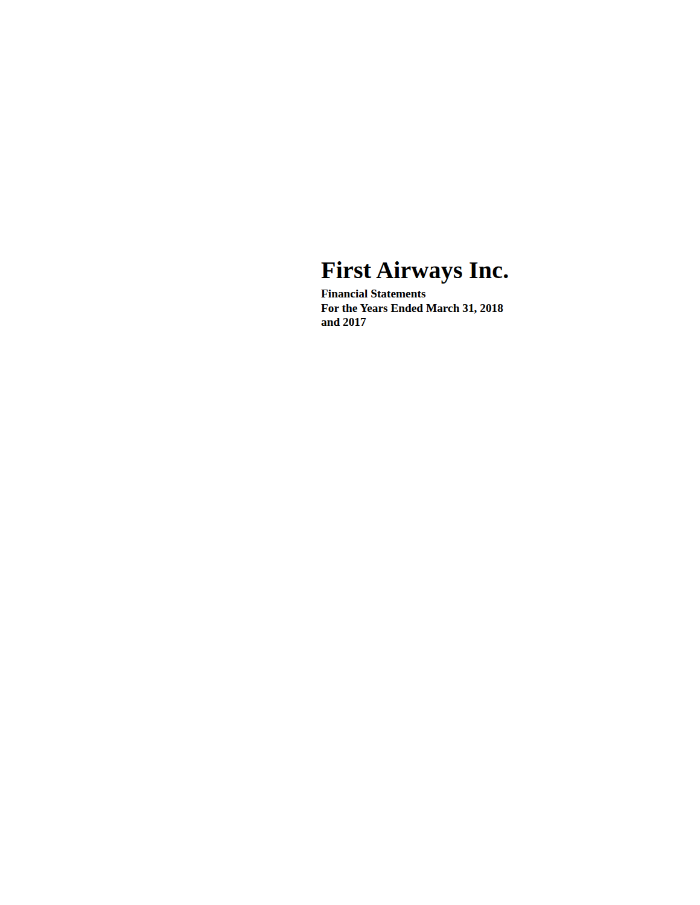First Airways Inc.
Financial Statements
For the Years Ended March 31, 2018
and 2017